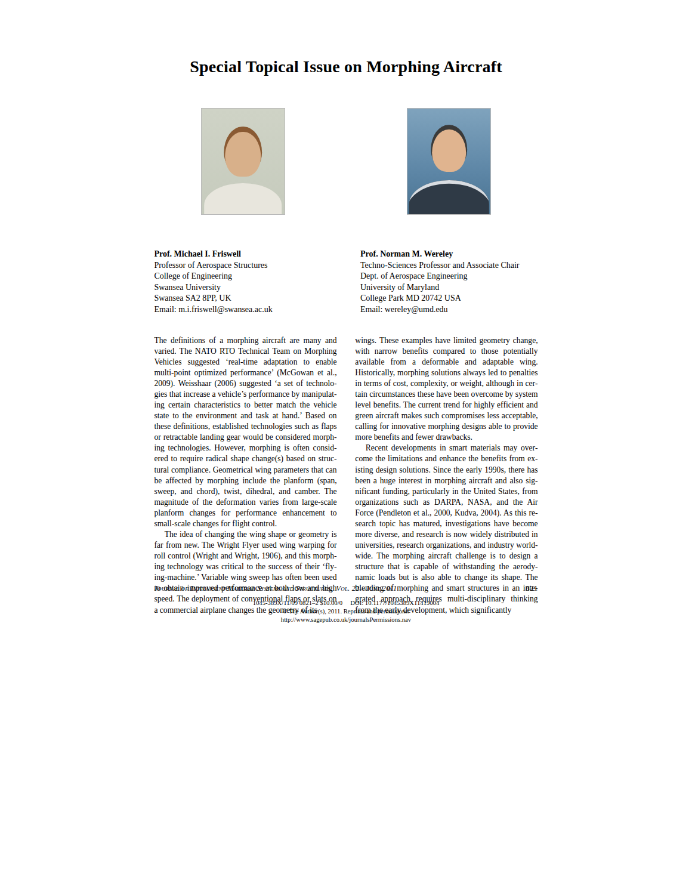Special Topical Issue on Morphing Aircraft
Prof. Michael I. Friswell
Professor of Aerospace Structures
College of Engineering
Swansea University
Swansea SA2 8PP, UK
Email: m.i.friswell@swansea.ac.uk
Prof. Norman M. Wereley
Techno-Sciences Professor and Associate Chair
Dept. of Aerospace Engineering
University of Maryland
College Park MD 20742 USA
Email: wereley@umd.edu
The definitions of a morphing aircraft are many and varied. The NATO RTO Technical Team on Morphing Vehicles suggested ‘real-time adaptation to enable multi-point optimized performance’ (McGowan et al., 2009). Weisshaar (2006) suggested ‘a set of technologies that increase a vehicle’s performance by manipulating certain characteristics to better match the vehicle state to the environment and task at hand.’ Based on these definitions, established technologies such as flaps or retractable landing gear would be considered morphing technologies. However, morphing is often considered to require radical shape change(s) based on structural compliance. Geometrical wing parameters that can be affected by morphing include the planform (span, sweep, and chord), twist, dihedral, and camber. The magnitude of the deformation varies from large-scale planform changes for performance enhancement to small-scale changes for flight control.
The idea of changing the wing shape or geometry is far from new. The Wright Flyer used wing warping for roll control (Wright and Wright, 1906), and this morphing technology was critical to the success of their ‘flying-machine.’ Variable wing sweep has often been used to obtain improved performance at both low and high speed. The deployment of conventional flaps or slats on a commercial airplane changes the geometry of its
wings. These examples have limited geometry change, with narrow benefits compared to those potentially available from a deformable and adaptable wing. Historically, morphing solutions always led to penalties in terms of cost, complexity, or weight, although in certain circumstances these have been overcome by system level benefits. The current trend for highly efficient and green aircraft makes such compromises less acceptable, calling for innovative morphing designs able to provide more benefits and fewer drawbacks.
Recent developments in smart materials may overcome the limitations and enhance the benefits from existing design solutions. Since the early 1990s, there has been a huge interest in morphing aircraft and also significant funding, particularly in the United States, from organizations such as DARPA, NASA, and the Air Force (Pendleton et al., 2000, Kudva, 2004). As this research topic has matured, investigations have become more diverse, and research is now widely distributed in universities, research organizations, and industry worldwide. The morphing aircraft challenge is to design a structure that is capable of withstanding the aerodynamic loads but is also able to change its shape. The blending of morphing and smart structures in an integrated approach requires multi-disciplinary thinking from the early development, which significantly
Journal of Intelligent Material Systems and Structures, Vol. 22—June 2011 821
1045-389X/11/09 0821–2 $10.00/0 DOI: 10.1177/1045389X11419004
© The Author(s), 2011. Reprints and permissions:
http://www.sagepub.co.uk/journalsPermissions.nav